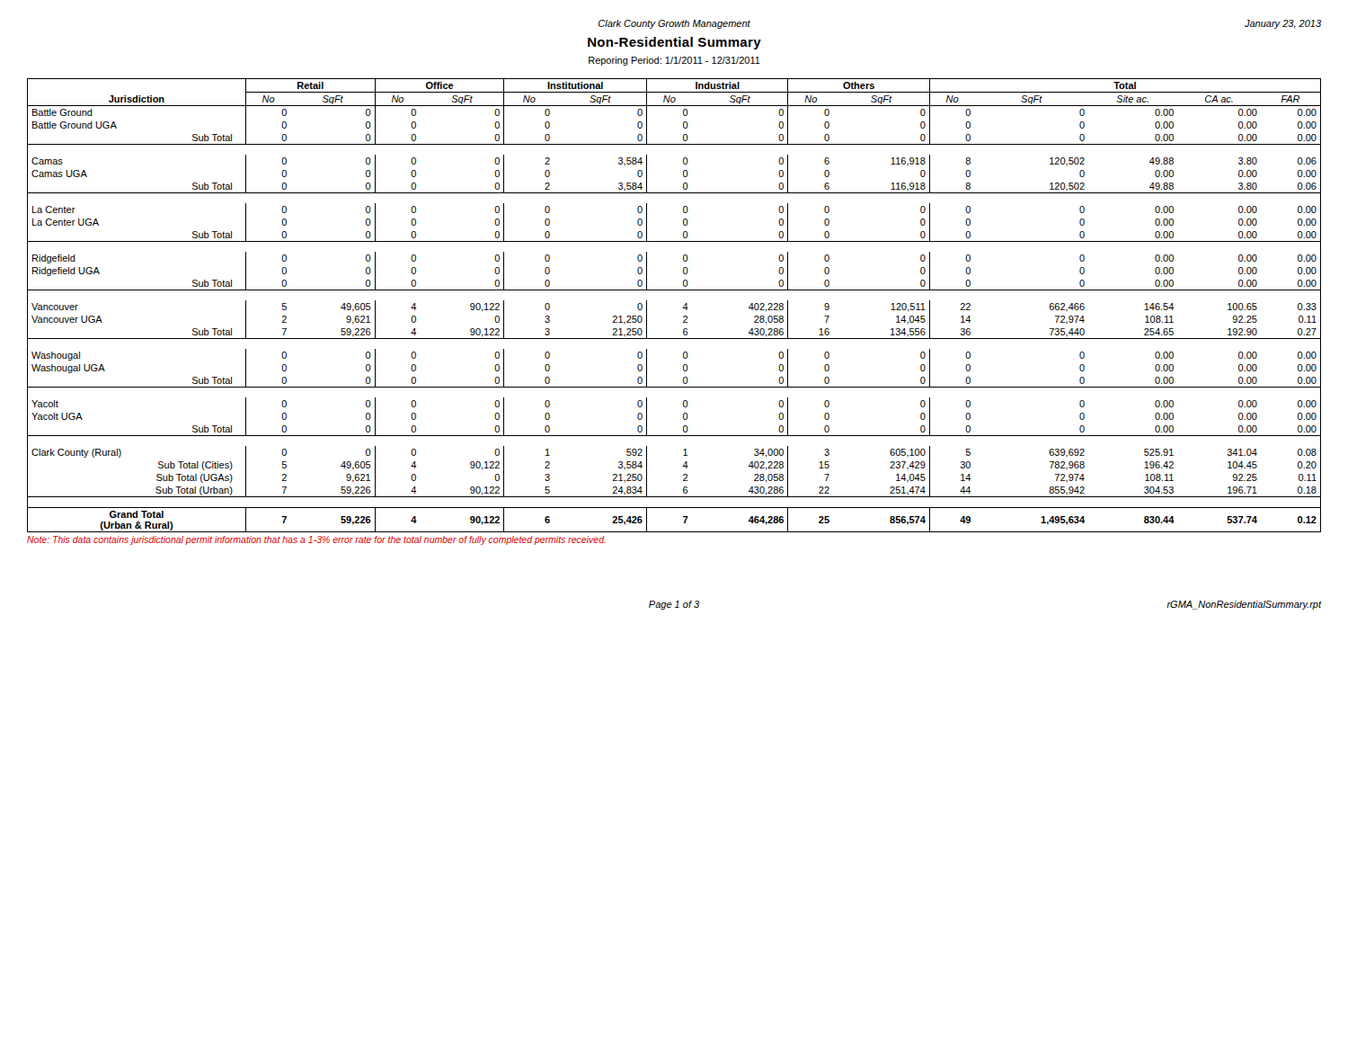Clark County Growth Management
January 23, 2013
Non-Residential Summary
Reporing Period: 1/1/2011 - 12/31/2011
| Jurisdiction | Retail | Office | Institutional | Industrial | Others | Total |
| --- | --- | --- | --- | --- | --- | --- |
| No | SqFt | No | SqFt | No | SqFt | No | SqFt | No | SqFt | No | SqFt | Site ac. | CA ac. | FAR |
| Battle Ground | 0 | 0 | 0 | 0 | 0 | 0 | 0 | 0 | 0 | 0 | 0 | 0 | 0.00 | 0.00 | 0.00 |
| Battle Ground UGA | 0 | 0 | 0 | 0 | 0 | 0 | 0 | 0 | 0 | 0 | 0 | 0 | 0.00 | 0.00 | 0.00 |
| Sub Total | 0 | 0 | 0 | 0 | 0 | 0 | 0 | 0 | 0 | 0 | 0 | 0 | 0.00 | 0.00 | 0.00 |
| Camas | 0 | 0 | 0 | 0 | 2 | 3,584 | 0 | 0 | 6 | 116,918 | 8 | 120,502 | 49.88 | 3.80 | 0.06 |
| Camas UGA | 0 | 0 | 0 | 0 | 0 | 0 | 0 | 0 | 0 | 0 | 0 | 0 | 0.00 | 0.00 | 0.00 |
| Sub Total | 0 | 0 | 0 | 0 | 2 | 3,584 | 0 | 0 | 6 | 116,918 | 8 | 120,502 | 49.88 | 3.80 | 0.06 |
| La Center | 0 | 0 | 0 | 0 | 0 | 0 | 0 | 0 | 0 | 0 | 0 | 0 | 0.00 | 0.00 | 0.00 |
| La Center UGA | 0 | 0 | 0 | 0 | 0 | 0 | 0 | 0 | 0 | 0 | 0 | 0 | 0.00 | 0.00 | 0.00 |
| Sub Total | 0 | 0 | 0 | 0 | 0 | 0 | 0 | 0 | 0 | 0 | 0 | 0 | 0.00 | 0.00 | 0.00 |
| Ridgefield | 0 | 0 | 0 | 0 | 0 | 0 | 0 | 0 | 0 | 0 | 0 | 0 | 0.00 | 0.00 | 0.00 |
| Ridgefield UGA | 0 | 0 | 0 | 0 | 0 | 0 | 0 | 0 | 0 | 0 | 0 | 0 | 0.00 | 0.00 | 0.00 |
| Sub Total | 0 | 0 | 0 | 0 | 0 | 0 | 0 | 0 | 0 | 0 | 0 | 0 | 0.00 | 0.00 | 0.00 |
| Vancouver | 5 | 49,605 | 4 | 90,122 | 0 | 0 | 4 | 402,228 | 9 | 120,511 | 22 | 662,466 | 146.54 | 100.65 | 0.33 |
| Vancouver UGA | 2 | 9,621 | 0 | 0 | 3 | 21,250 | 2 | 28,058 | 7 | 14,045 | 14 | 72,974 | 108.11 | 92.25 | 0.11 |
| Sub Total | 7 | 59,226 | 4 | 90,122 | 3 | 21,250 | 6 | 430,286 | 16 | 134,556 | 36 | 735,440 | 254.65 | 192.90 | 0.27 |
| Washougal | 0 | 0 | 0 | 0 | 0 | 0 | 0 | 0 | 0 | 0 | 0 | 0 | 0.00 | 0.00 | 0.00 |
| Washougal UGA | 0 | 0 | 0 | 0 | 0 | 0 | 0 | 0 | 0 | 0 | 0 | 0 | 0.00 | 0.00 | 0.00 |
| Sub Total | 0 | 0 | 0 | 0 | 0 | 0 | 0 | 0 | 0 | 0 | 0 | 0 | 0.00 | 0.00 | 0.00 |
| Yacolt | 0 | 0 | 0 | 0 | 0 | 0 | 0 | 0 | 0 | 0 | 0 | 0 | 0.00 | 0.00 | 0.00 |
| Yacolt UGA | 0 | 0 | 0 | 0 | 0 | 0 | 0 | 0 | 0 | 0 | 0 | 0 | 0.00 | 0.00 | 0.00 |
| Sub Total | 0 | 0 | 0 | 0 | 0 | 0 | 0 | 0 | 0 | 0 | 0 | 0 | 0.00 | 0.00 | 0.00 |
| Clark County (Rural) | 0 | 0 | 0 | 0 | 1 | 592 | 1 | 34,000 | 3 | 605,100 | 5 | 639,692 | 525.91 | 341.04 | 0.08 |
| Sub Total (Cities) | 5 | 49,605 | 4 | 90,122 | 2 | 3,584 | 4 | 402,228 | 15 | 237,429 | 30 | 782,968 | 196.42 | 104.45 | 0.20 |
| Sub Total (UGAs) | 2 | 9,621 | 0 | 0 | 3 | 21,250 | 2 | 28,058 | 7 | 14,045 | 14 | 72,974 | 108.11 | 92.25 | 0.11 |
| Sub Total (Urban) | 7 | 59,226 | 4 | 90,122 | 5 | 24,834 | 6 | 430,286 | 22 | 251,474 | 44 | 855,942 | 304.53 | 196.71 | 0.18 |
| Grand Total (Urban & Rural) | 7 | 59,226 | 4 | 90,122 | 6 | 25,426 | 7 | 464,286 | 25 | 856,574 | 49 | 1,495,634 | 830.44 | 537.74 | 0.12 |
Note: This data contains jurisdictional permit information that has a 1-3% error rate for the total number of fully completed permits received.
Page 1 of 3
rGMA_NonResidentialSummary.rpt